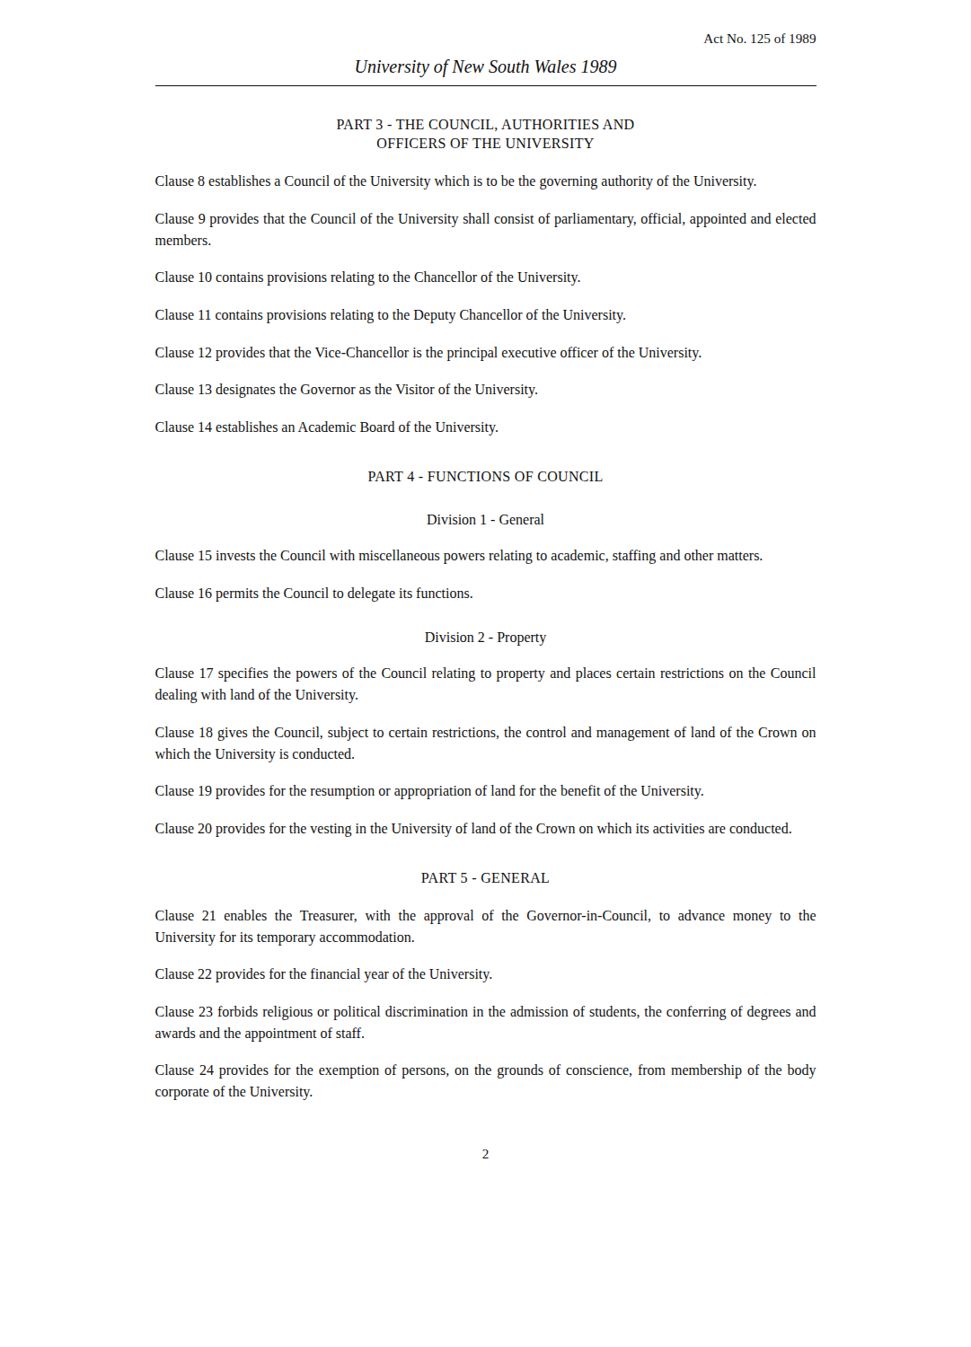Act No. 125 of 1989
University of New South Wales 1989
Part 3 - The Council, Authorities and
Officers of the University
Clause 8 establishes a Council of the University which is to be the governing authority of the University.
Clause 9 provides that the Council of the University shall consist of parliamentary, official, appointed and elected members.
Clause 10 contains provisions relating to the Chancellor of the University.
Clause 11 contains provisions relating to the Deputy Chancellor of the University.
Clause 12 provides that the Vice-Chancellor is the principal executive officer of the University.
Clause 13 designates the Governor as the Visitor of the University.
Clause 14 establishes an Academic Board of the University.
Part 4 - Functions of Council
Division 1 - General
Clause 15 invests the Council with miscellaneous powers relating to academic, staffing and other matters.
Clause 16 permits the Council to delegate its functions.
Division 2 - Property
Clause 17 specifies the powers of the Council relating to property and places certain restrictions on the Council dealing with land of the University.
Clause 18 gives the Council, subject to certain restrictions, the control and management of land of the Crown on which the University is conducted.
Clause 19 provides for the resumption or appropriation of land for the benefit of the University.
Clause 20 provides for the vesting in the University of land of the Crown on which its activities are conducted.
Part 5 - General
Clause 21 enables the Treasurer, with the approval of the Governor-in-Council, to advance money to the University for its temporary accommodation.
Clause 22 provides for the financial year of the University.
Clause 23 forbids religious or political discrimination in the admission of students, the conferring of degrees and awards and the appointment of staff.
Clause 24 provides for the exemption of persons, on the grounds of conscience, from membership of the body corporate of the University.
2